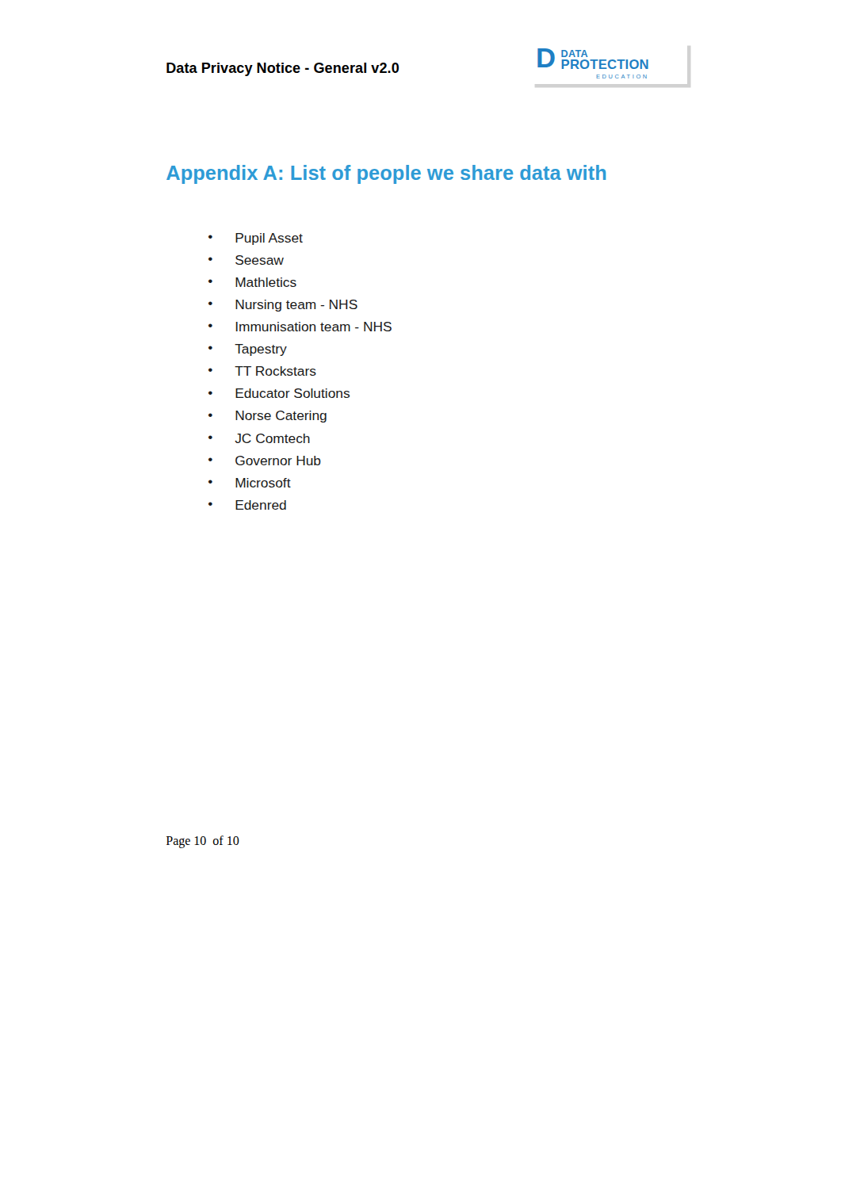Data Privacy Notice - General v2.0
D DATA PROTECTION EDUCATION
Appendix A: List of people we share data with
Pupil Asset
Seesaw
Mathletics
Nursing team - NHS
Immunisation team - NHS
Tapestry
TT Rockstars
Educator Solutions
Norse Catering
JC Comtech
Governor Hub
Microsoft
Edenred
Page 10 of 10